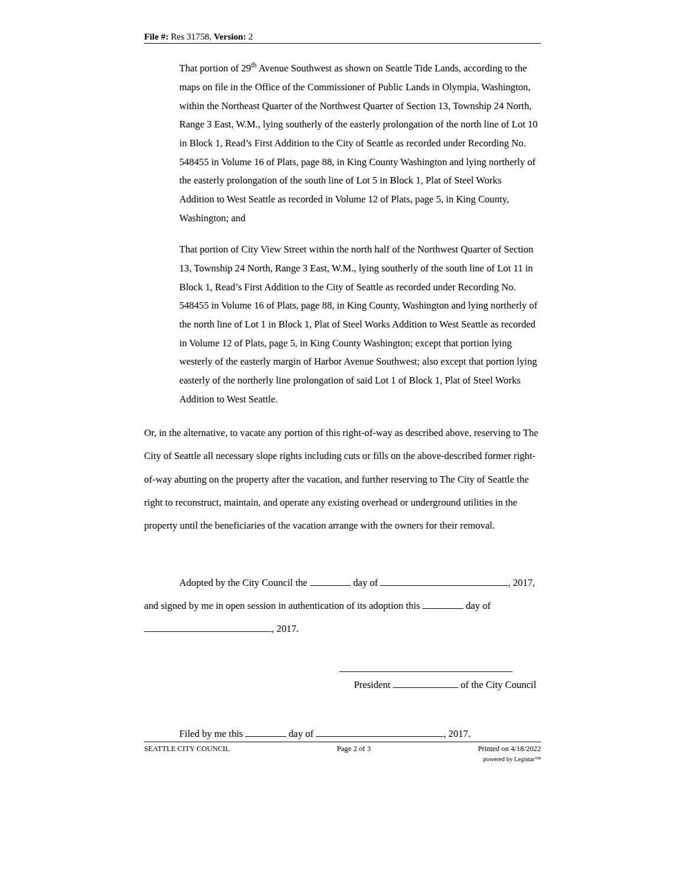File #: Res 31758, Version: 2
That portion of 29th Avenue Southwest as shown on Seattle Tide Lands, according to the maps on file in the Office of the Commissioner of Public Lands in Olympia, Washington, within the Northeast Quarter of the Northwest Quarter of Section 13, Township 24 North, Range 3 East, W.M., lying southerly of the easterly prolongation of the north line of Lot 10 in Block 1, Read’s First Addition to the City of Seattle as recorded under Recording No. 548455 in Volume 16 of Plats, page 88, in King County Washington and lying northerly of the easterly prolongation of the south line of Lot 5 in Block 1, Plat of Steel Works Addition to West Seattle as recorded in Volume 12 of Plats, page 5, in King County, Washington; and
That portion of City View Street within the north half of the Northwest Quarter of Section 13, Township 24 North, Range 3 East, W.M., lying southerly of the south line of Lot 11 in Block 1, Read’s First Addition to the City of Seattle as recorded under Recording No. 548455 in Volume 16 of Plats, page 88, in King County, Washington and lying northerly of the north line of Lot 1 in Block 1, Plat of Steel Works Addition to West Seattle as recorded in Volume 12 of Plats, page 5, in King County Washington; except that portion lying westerly of the easterly margin of Harbor Avenue Southwest; also except that portion lying easterly of the northerly line prolongation of said Lot 1 of Block 1, Plat of Steel Works Addition to West Seattle.
Or, in the alternative, to vacate any portion of this right-of-way as described above, reserving to The City of Seattle all necessary slope rights including cuts or fills on the above-described former right-of-way abutting on the property after the vacation, and further reserving to The City of Seattle the right to reconstruct, maintain, and operate any existing overhead or underground utilities in the property until the beneficiaries of the vacation arrange with the owners for their removal.
Adopted by the City Council the day of , 2017, and signed by me in open session in authentication of its adoption this day of , 2017.
President of the City Council
Filed by me this day of , 2017.
SEATTLE CITY COUNCIL
Page 2 of 3
Printed on 4/18/2022 powered by Legistar™